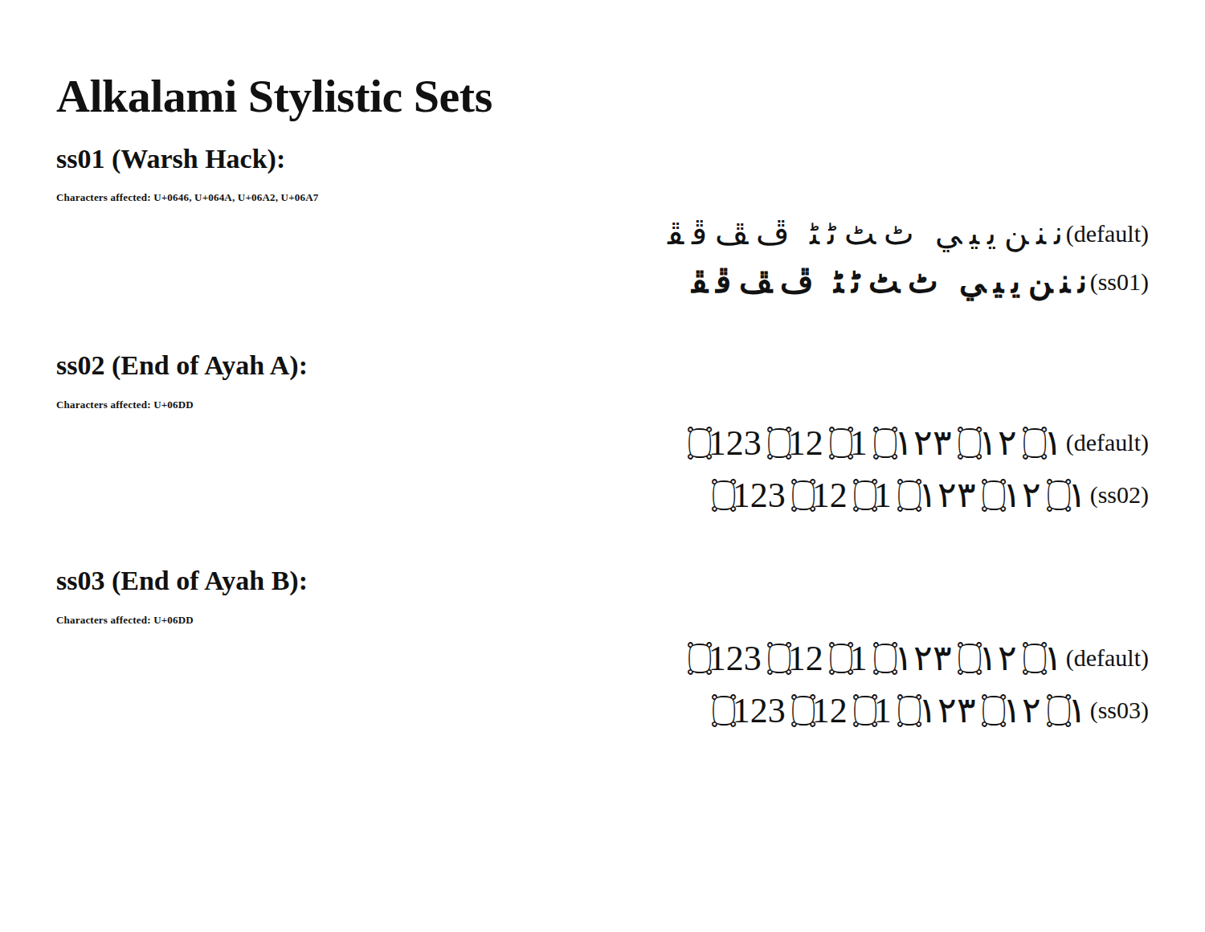Alkalami Stylistic Sets
ss01 (Warsh Hack):
Characters affected: U+0646, U+064A, U+06A2, U+06A7
ﻧ ﻨ ﻦ ﻳ ﻴ ﻲ ﭦ ﭧ ﭨ ﭩ ﭮ ﭯ ﭰ ﭱ (default)
ﻧ ﻨ ﻦ ﻳ ﻴ ﻲ ﭦ ﭧ ﭨ ﭩ ﭮ ﭯ ﭰ ﭱ (ss01)
ss02 (End of Ayah A):
Characters affected: U+06DD
۝١ ۝١٢ ۝١٢٣ ۝1 ۝12 ۝123 (default)
۝١ ۝١٢ ۝١٢٣ ۝1 ۝12 ۝123 (ss02)
ss03 (End of Ayah B):
Characters affected: U+06DD
۝١ ۝١٢ ۝١٢٣ ۝1 ۝12 ۝123 (default)
۝١ ۝١٢ ۝١٢٣ ۝1 ۝12 ۝123 (ss03)